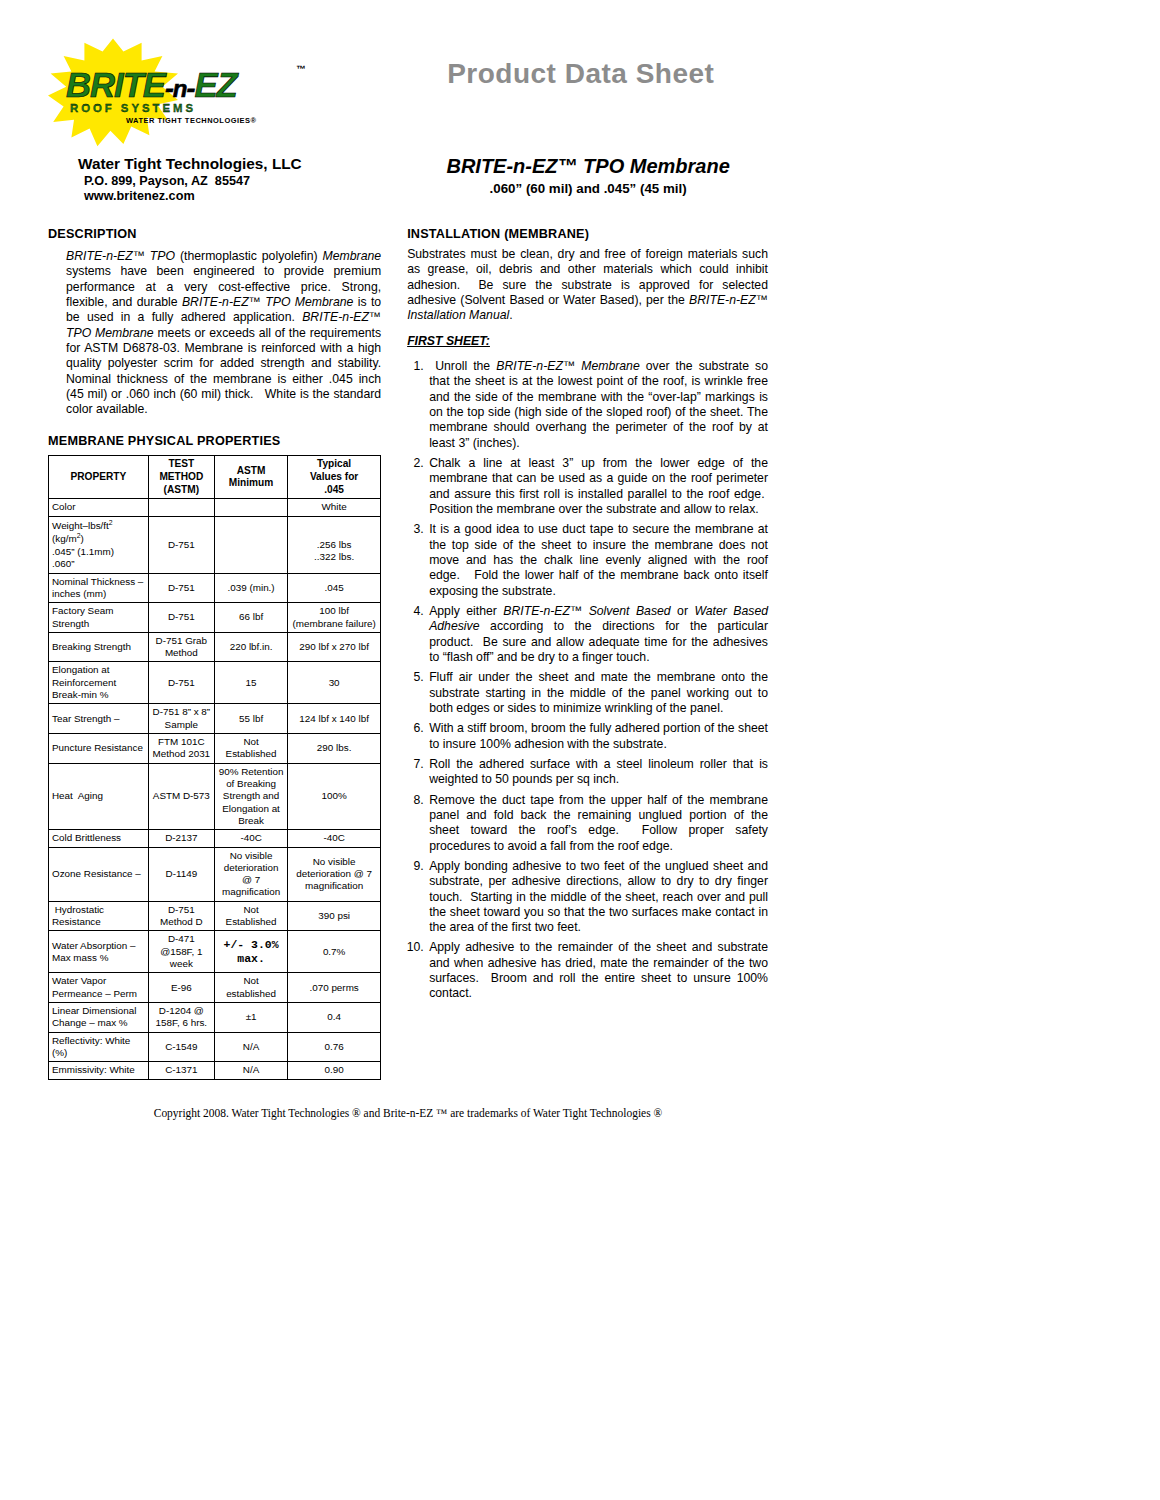BRITE-n-EZ
ROOF SYSTEMS
WATER TIGHT TECHNOLOGIES®
™
Product Data Sheet
Water Tight Technologies, LLC
P.O. 899, Payson, AZ 85547
www.britenez.com
BRITE-n-EZ™ TPO Membrane
.060” (60 mil) and .045” (45 mil)
DESCRIPTION
BRITE-n-EZ™ TPO (thermoplastic polyolefin) Membrane systems have been engineered to provide premium performance at a very cost-effective price. Strong, flexible, and durable BRITE-n-EZ™ TPO Membrane is to be used in a fully adhered application. BRITE-n-EZ™ TPO Membrane meets or exceeds all of the requirements for ASTM D6878-03. Membrane is reinforced with a high quality polyester scrim for added strength and stability. Nominal thickness of the membrane is either .045 inch (45 mil) or .060 inch (60 mil) thick. White is the standard color available.
MEMBRANE PHYSICAL PROPERTIES
| PROPERTY | TEST METHOD (ASTM) | ASTM Minimum | Typical Values for .045 |
| --- | --- | --- | --- |
| Color | | | White |
| Weight–lbs/ft 2 (kg/m 2 ) .045” (1.1mm) .060” | D-751 | | .256 lbs ..322 lbs. |
| Nominal Thickness – inches (mm) | D-751 | .039 (min.) | .045 |
| Factory Seam Strength | D-751 | 66 lbf | 100 lbf (membrane failure) |
| Breaking Strength | D-751 Grab Method | 220 lbf.in. | 290 lbf x 270 lbf |
| Elongation at Reinforcement Break-min % | D-751 | 15 | 30 |
| Tear Strength – | D-751 8” x 8” Sample | 55 lbf | 124 lbf x 140 lbf |
| Puncture Resistance | FTM 101C Method 2031 | Not Established | 290 lbs. |
| Heat Aging | ASTM D-573 | 90% Retention of Breaking Strength and Elongation at Break | 100% |
| Cold Brittleness | D-2137 | -40C | -40C |
| Ozone Resistance – | D-1149 | No visible deterioration @ 7 magnification | No visible deterioration @ 7 magnification |
| Hydrostatic Resistance | D-751 Method D | Not Established | 390 psi |
| Water Absorption – Max mass % | D-471 @158F, 1 week | +/- 3.0% max. | 0.7% |
| Water Vapor Permeance – Perm | E-96 | Not established | .070 perms |
| Linear Dimensional Change – max % | D-1204 @ 158F, 6 hrs. | ±1 | 0.4 |
| Reflectivity: White (%) | C-1549 | N/A | 0.76 |
| Emmissivity: White | C-1371 | N/A | 0.90 |
INSTALLATION (MEMBRANE)
Substrates must be clean, dry and free of foreign materials such as grease, oil, debris and other materials which could inhibit adhesion. Be sure the substrate is approved for selected adhesive (Solvent Based or Water Based), per the BRITE-n-EZ™ Installation Manual.
FIRST SHEET:
Unroll the BRITE-n-EZ™ Membrane over the substrate so that the sheet is at the lowest point of the roof, is wrinkle free and the side of the membrane with the “over-lap” markings is on the top side (high side of the sloped roof) of the sheet. The membrane should overhang the perimeter of the roof by at least 3” (inches).
Chalk a line at least 3” up from the lower edge of the membrane that can be used as a guide on the roof perimeter and assure this first roll is installed parallel to the roof edge. Position the membrane over the substrate and allow to relax.
It is a good idea to use duct tape to secure the membrane at the top side of the sheet to insure the membrane does not move and has the chalk line evenly aligned with the roof edge. Fold the lower half of the membrane back onto itself exposing the substrate.
Apply either BRITE-n-EZ™ Solvent Based or Water Based Adhesive according to the directions for the particular product. Be sure and allow adequate time for the adhesives to “flash off” and be dry to a finger touch.
Fluff air under the sheet and mate the membrane onto the substrate starting in the middle of the panel working out to both edges or sides to minimize wrinkling of the panel.
With a stiff broom, broom the fully adhered portion of the sheet to insure 100% adhesion with the substrate.
Roll the adhered surface with a steel linoleum roller that is weighted to 50 pounds per sq inch.
Remove the duct tape from the upper half of the membrane panel and fold back the remaining unglued portion of the sheet toward the roof’s edge. Follow proper safety procedures to avoid a fall from the roof edge.
Apply bonding adhesive to two feet of the unglued sheet and substrate, per adhesive directions, allow to dry to dry finger touch. Starting in the middle of the sheet, reach over and pull the sheet toward you so that the two surfaces make contact in the area of the first two feet.
Apply adhesive to the remainder of the sheet and substrate and when adhesive has dried, mate the remainder of the two surfaces. Broom and roll the entire sheet to unsure 100% contact.
Copyright 2008. Water Tight Technologies ® and Brite-n-EZ ™ are trademarks of Water Tight Technologies ®